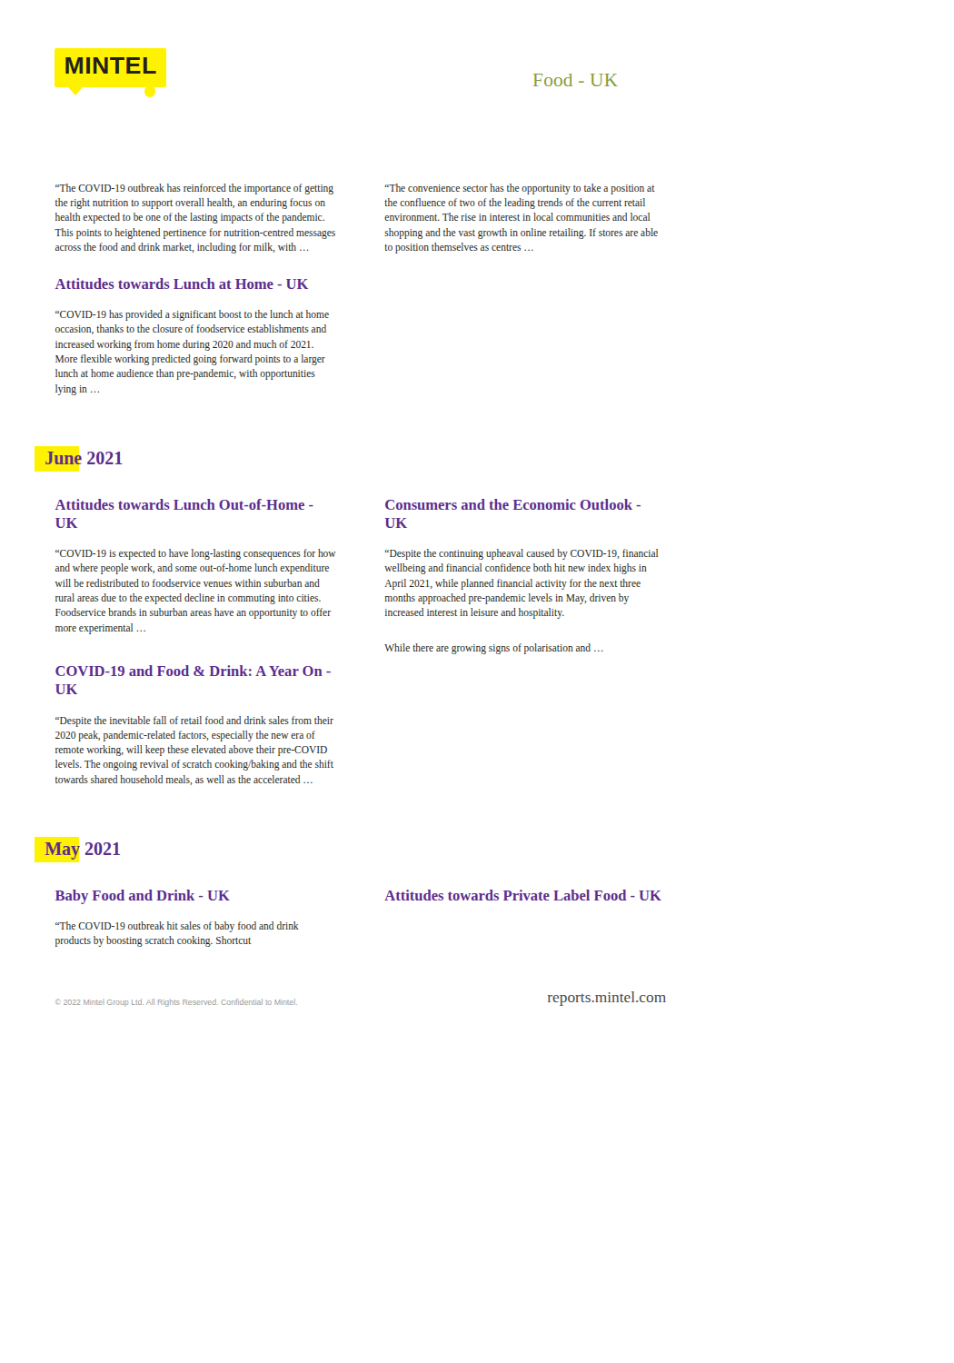MINTEL
Food - UK
“The COVID-19 outbreak has reinforced the importance of getting the right nutrition to support overall health, an enduring focus on health expected to be one of the lasting impacts of the pandemic. This points to heightened pertinence for nutrition-centred messages across the food and drink market, including for milk, with …
Attitudes towards Lunch at Home - UK
“COVID-19 has provided a significant boost to the lunch at home occasion, thanks to the closure of foodservice establishments and increased working from home during 2020 and much of 2021. More flexible working predicted going forward points to a larger lunch at home audience than pre-pandemic, with opportunities lying in …
“The convenience sector has the opportunity to take a position at the confluence of two of the leading trends of the current retail environment. The rise in interest in local communities and local shopping and the vast growth in online retailing. If stores are able to position themselves as centres …
June 2021
Attitudes towards Lunch Out-of-Home - UK
“COVID-19 is expected to have long-lasting consequences for how and where people work, and some out-of-home lunch expenditure will be redistributed to foodservice venues within suburban and rural areas due to the expected decline in commuting into cities. Foodservice brands in suburban areas have an opportunity to offer more experimental …
COVID-19 and Food & Drink: A Year On - UK
“Despite the inevitable fall of retail food and drink sales from their 2020 peak, pandemic-related factors, especially the new era of remote working, will keep these elevated above their pre-COVID levels. The ongoing revival of scratch cooking/baking and the shift towards shared household meals, as well as the accelerated …
Consumers and the Economic Outlook - UK
“Despite the continuing upheaval caused by COVID-19, financial wellbeing and financial confidence both hit new index highs in April 2021, while planned financial activity for the next three months approached pre-pandemic levels in May, driven by increased interest in leisure and hospitality.
While there are growing signs of polarisation and …
May 2021
Baby Food and Drink - UK
“The COVID-19 outbreak hit sales of baby food and drink products by boosting scratch cooking. Shortcut
Attitudes towards Private Label Food - UK
© 2022 Mintel Group Ltd. All Rights Reserved. Confidential to Mintel.
reports.mintel.com